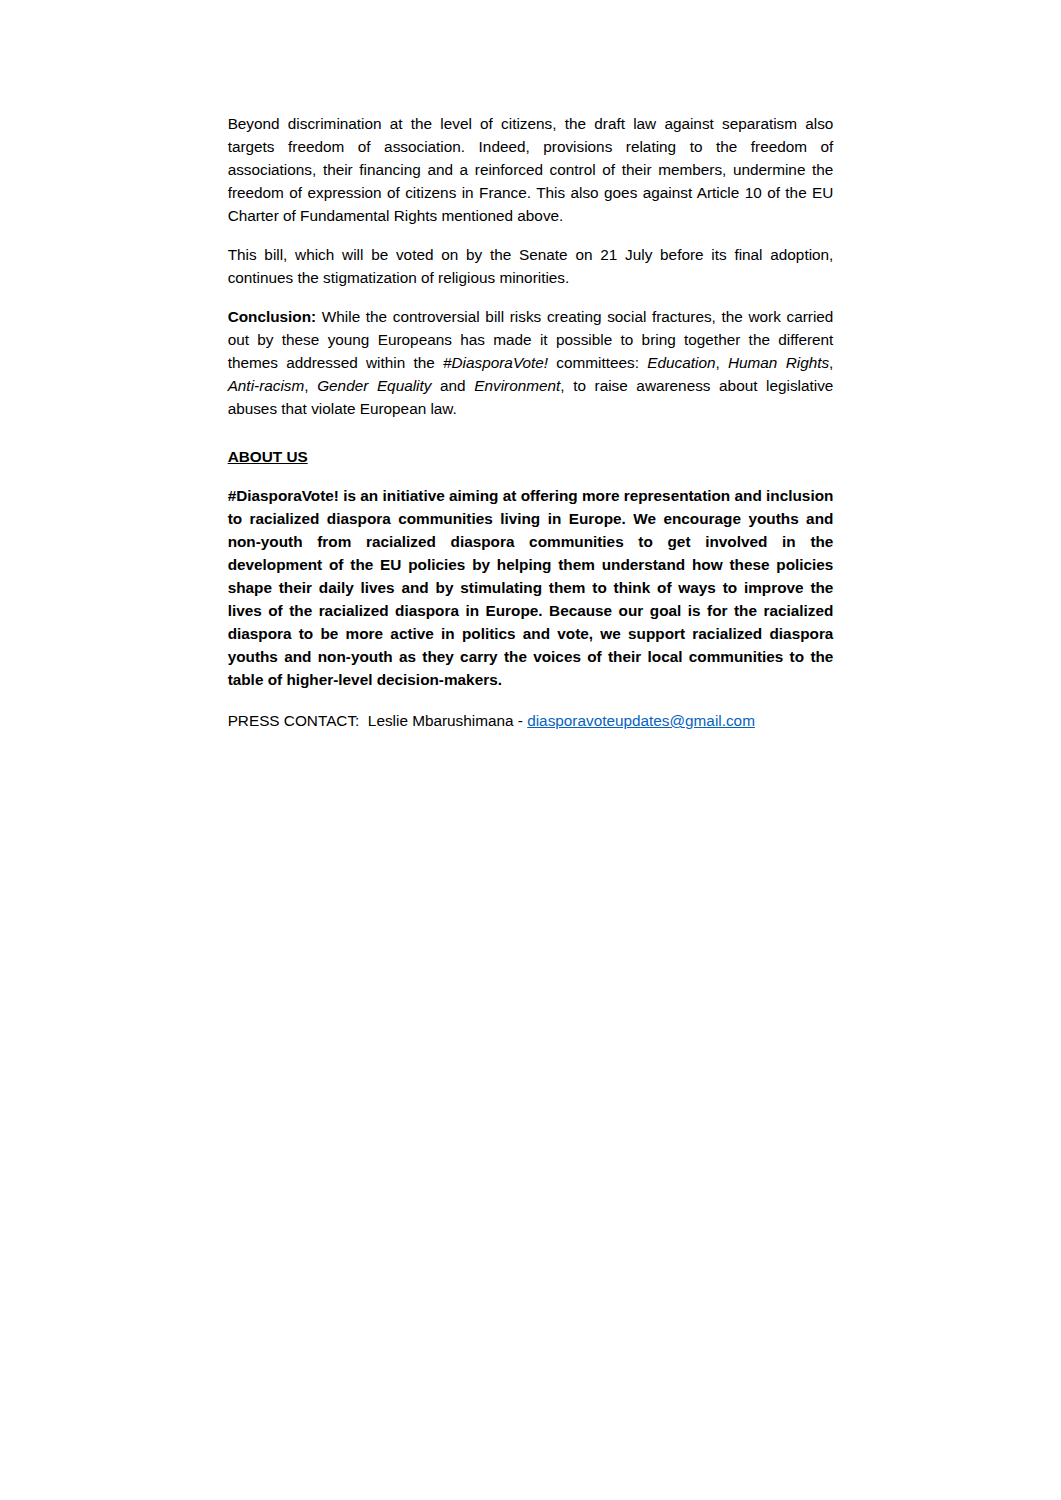Beyond discrimination at the level of citizens, the draft law against separatism also targets freedom of association. Indeed, provisions relating to the freedom of associations, their financing and a reinforced control of their members, undermine the freedom of expression of citizens in France. This also goes against Article 10 of the EU Charter of Fundamental Rights mentioned above.
This bill, which will be voted on by the Senate on 21 July before its final adoption, continues the stigmatization of religious minorities.
Conclusion: While the controversial bill risks creating social fractures, the work carried out by these young Europeans has made it possible to bring together the different themes addressed within the #DiasporaVote! committees: Education, Human Rights, Anti-racism, Gender Equality and Environment, to raise awareness about legislative abuses that violate European law.
ABOUT US
#DiasporaVote! is an initiative aiming at offering more representation and inclusion to racialized diaspora communities living in Europe. We encourage youths and non-youth from racialized diaspora communities to get involved in the development of the EU policies by helping them understand how these policies shape their daily lives and by stimulating them to think of ways to improve the lives of the racialized diaspora in Europe. Because our goal is for the racialized diaspora to be more active in politics and vote, we support racialized diaspora youths and non-youth as they carry the voices of their local communities to the table of higher-level decision-makers.
PRESS CONTACT: Leslie Mbarushimana - diasporavoteupdates@gmail.com